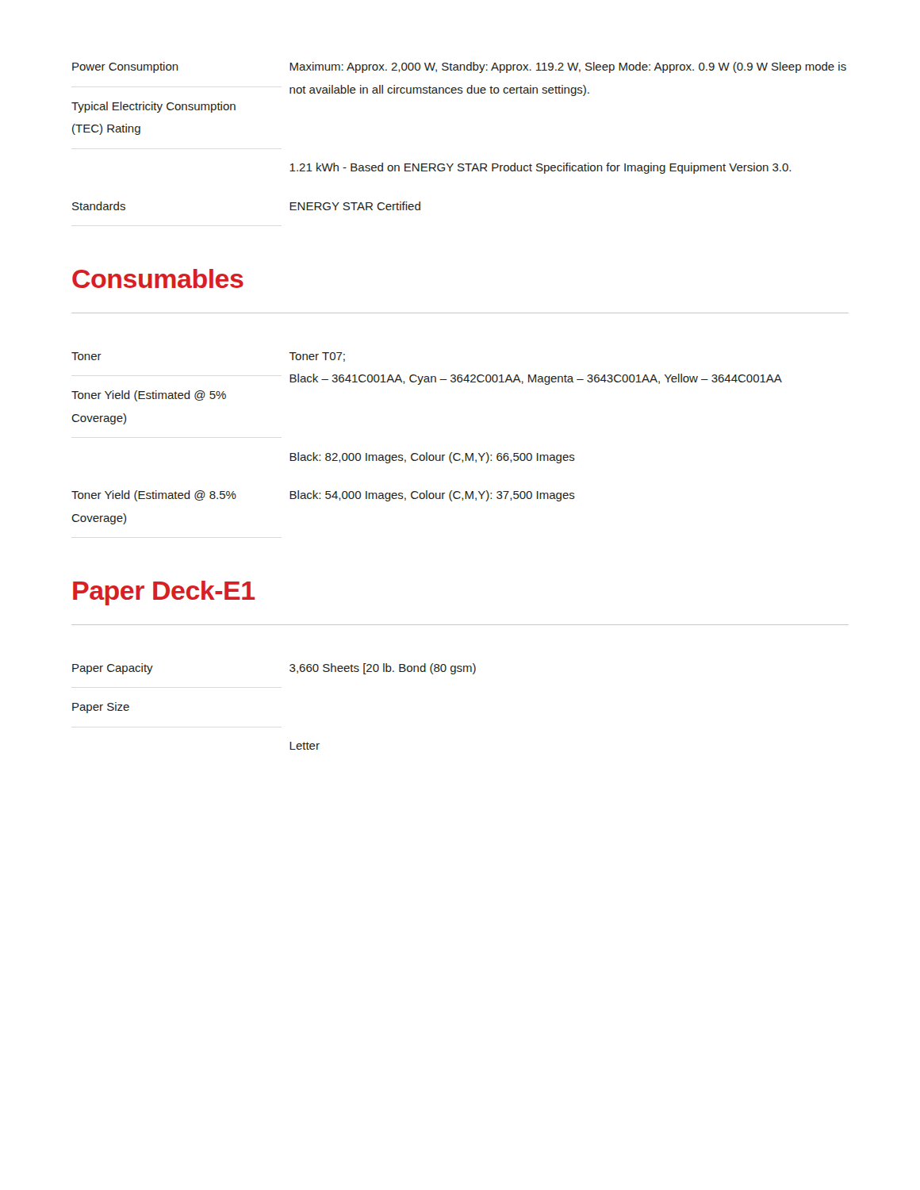| Power Consumption | Maximum: Approx. 2,000 W, Standby: Approx. 119.2 W, Sleep Mode: Approx. 0.9 W (0.9 W Sleep mode is not available in all circumstances due to certain settings). |
| Typical Electricity Consumption (TEC) Rating |
| | 1.21 kWh - Based on ENERGY STAR Product Specification for Imaging Equipment Version 3.0. |
| Standards | ENERGY STAR Certified |
Consumables
| Toner | Toner T07; Black – 3641C001AA, Cyan – 3642C001AA, Magenta – 3643C001AA, Yellow – 3644C001AA |
| Toner Yield (Estimated @ 5% Coverage) |
| | Black: 82,000 Images, Colour (C,M,Y): 66,500 Images |
| Toner Yield (Estimated @ 8.5% Coverage) | Black: 54,000 Images, Colour (C,M,Y): 37,500 Images |
Paper Deck-E1
| Paper Capacity | 3,660 Sheets [20 lb. Bond (80 gsm) |
| Paper Size |
| | Letter |